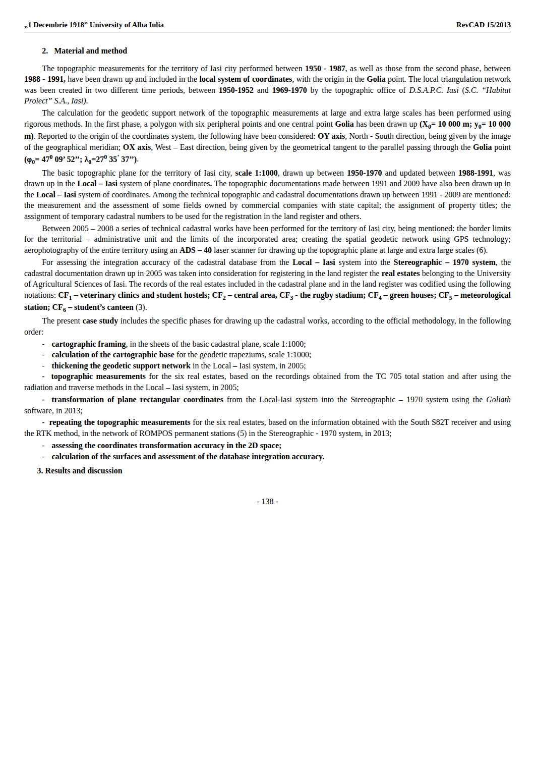„1 Decembrie 1918” University of Alba Iulia
RevCAD 15/2013
2. Material and method
The topographic measurements for the territory of Iasi city performed between 1950 - 1987, as well as those from the second phase, between 1988 - 1991, have been drawn up and included in the local system of coordinates, with the origin in the Golia point. The local triangulation network was been created in two different time periods, between 1950-1952 and 1969-1970 by the topographic office of D.S.A.P.C. Iasi (S.C. “Habitat Proiect” S.A., Iasi).
The calculation for the geodetic support network of the topographic measurements at large and extra large scales has been performed using rigorous methods. In the first phase, a polygon with six peripheral points and one central point Golia has been drawn up (X0= 10 000 m; y0= 10 000 m). Reported to the origin of the coordinates system, the following have been considered: OY axis, North - South direction, being given by the image of the geographical meridian; OX axis, West – East direction, being given by the geometrical tangent to the parallel passing through the Golia point (φ0= 470 09’ 52’’; λ0=270 35’ 37’’).
The basic topographic plane for the territory of Iasi city, scale 1:1000, drawn up between 1950-1970 and updated between 1988-1991, was drawn up in the Local – Iasi system of plane coordinates. The topographic documentations made between 1991 and 2009 have also been drawn up in the Local – Iasi system of coordinates. Among the technical topographic and cadastral documentations drawn up between 1991 - 2009 are mentioned: the measurement and the assessment of some fields owned by commercial companies with state capital; the assignment of property titles; the assignment of temporary cadastral numbers to be used for the registration in the land register and others.
Between 2005 – 2008 a series of technical cadastral works have been performed for the territory of Iasi city, being mentioned: the border limits for the territorial – administrative unit and the limits of the incorporated area; creating the spatial geodetic network using GPS technology; aerophotography of the entire territory using an ADS – 40 laser scanner for drawing up the topographic plane at large and extra large scales (6).
For assessing the integration accuracy of the cadastral database from the Local – Iasi system into the Stereographic – 1970 system, the cadastral documentation drawn up in 2005 was taken into consideration for registering in the land register the real estates belonging to the University of Agricultural Sciences of Iasi. The records of the real estates included in the cadastral plane and in the land register was codified using the following notations: CF1 – veterinary clinics and student hostels; CF2 – central area, CF3 - the rugby stadium; CF4 – green houses; CF5 – meteorological station; CF6 – student’s canteen (3).
The present case study includes the specific phases for drawing up the cadastral works, according to the official methodology, in the following order:
cartographic framing, in the sheets of the basic cadastral plane, scale 1:1000;
calculation of the cartographic base for the geodetic trapeziums, scale 1:1000;
thickening the geodetic support network in the Local – Iasi system, in 2005;
- topographic measurements for the six real estates, based on the recordings obtained from the TC 705 total station and after using the radiation and traverse methods in the Local – Iasi system, in 2005;
- transformation of plane rectangular coordinates from the Local-Iasi system into the Stereographic – 1970 system using the Goliath software, in 2013;
- repeating the topographic measurements for the six real estates, based on the information obtained with the South S82T receiver and using the RTK method, in the network of ROMPOS permanent stations (5) in the Stereographic - 1970 system, in 2013;
assessing the coordinates transformation accuracy in the 2D space;
calculation of the surfaces and assessment of the database integration accuracy.
3. Results and discussion
- 138 -